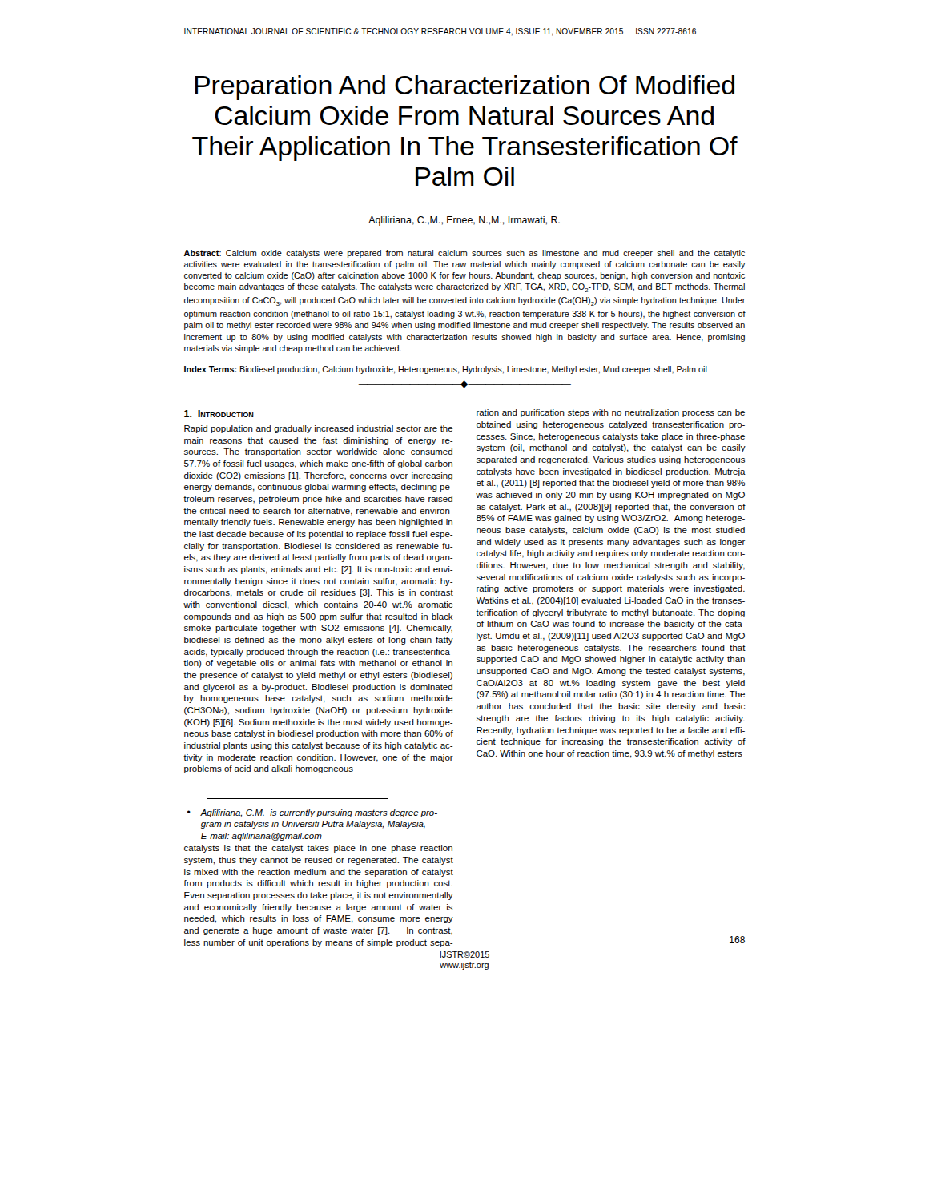INTERNATIONAL JOURNAL OF SCIENTIFIC & TECHNOLOGY RESEARCH VOLUME 4, ISSUE 11, NOVEMBER 2015 ISSN 2277-8616
Preparation And Characterization Of Modified Calcium Oxide From Natural Sources And Their Application In The Transesterification Of Palm Oil
Aqliliriana, C.,M., Ernee, N.,M., Irmawati, R.
Abstract: Calcium oxide catalysts were prepared from natural calcium sources such as limestone and mud creeper shell and the catalytic activities were evaluated in the transesterification of palm oil. The raw material which mainly composed of calcium carbonate can be easily converted to calcium oxide (CaO) after calcination above 1000 K for few hours. Abundant, cheap sources, benign, high conversion and nontoxic become main advantages of these catalysts. The catalysts were characterized by XRF, TGA, XRD, CO2-TPD, SEM, and BET methods. Thermal decomposition of CaCO3, will produced CaO which later will be converted into calcium hydroxide (Ca(OH)2) via simple hydration technique. Under optimum reaction condition (methanol to oil ratio 15:1, catalyst loading 3 wt.%, reaction temperature 338 K for 5 hours), the highest conversion of palm oil to methyl ester recorded were 98% and 94% when using modified limestone and mud creeper shell respectively. The results observed an increment up to 80% by using modified catalysts with characterization results showed high in basicity and surface area. Hence, promising materials via simple and cheap method can be achieved.
Index Terms: Biodiesel production, Calcium hydroxide, Heterogeneous, Hydrolysis, Limestone, Methyl ester, Mud creeper shell, Palm oil
————————————◆————————————
1. Introduction
Rapid population and gradually increased industrial sector are the main reasons that caused the fast diminishing of energy resources. The transportation sector worldwide alone consumed 57.7% of fossil fuel usages, which make one-fifth of global carbon dioxide (CO2) emissions [1]. Therefore, concerns over increasing energy demands, continuous global warming effects, declining petroleum reserves, petroleum price hike and scarcities have raised the critical need to search for alternative, renewable and environmentally friendly fuels. Renewable energy has been highlighted in the last decade because of its potential to replace fossil fuel especially for transportation. Biodiesel is considered as renewable fuels, as they are derived at least partially from parts of dead organisms such as plants, animals and etc. [2]. It is non-toxic and environmentally benign since it does not contain sulfur, aromatic hydrocarbons, metals or crude oil residues [3]. This is in contrast with conventional diesel, which contains 20-40 wt.% aromatic compounds and as high as 500 ppm sulfur that resulted in black smoke particulate together with SO2 emissions [4]. Chemically, biodiesel is defined as the mono alkyl esters of long chain fatty acids, typically produced through the reaction (i.e.: transesterification) of vegetable oils or animal fats with methanol or ethanol in the presence of catalyst to yield methyl or ethyl esters (biodiesel) and glycerol as a by-product. Biodiesel production is dominated by homogeneous base catalyst, such as sodium methoxide (CH3ONa), sodium hydroxide (NaOH) or potassium hydroxide (KOH) [5][6]. Sodium methoxide is the most widely used homogeneous base catalyst in biodiesel production with more than 60% of industrial plants using this catalyst because of its high catalytic activity in moderate reaction condition. However, one of the major problems of acid and alkali homogeneous
Aqliliriana, C.M. is currently pursuing masters degree program in catalysis in Universiti Putra Malaysia, Malaysia,
E-mail: aqliliriana@gmail.com
catalysts is that the catalyst takes place in one phase reaction system, thus they cannot be reused or regenerated. The catalyst is mixed with the reaction medium and the separation of catalyst from products is difficult which result in higher production cost. Even separation processes do take place, it is not environmentally and economically friendly because a large amount of water is needed, which results in loss of FAME, consume more energy and generate a huge amount of waste water [7]. In contrast, less number of unit operations by means of simple product separation and purification steps with no neutralization process can be obtained using heterogeneous catalyzed transesterification processes. Since, heterogeneous catalysts take place in three-phase system (oil, methanol and catalyst), the catalyst can be easily separated and regenerated. Various studies using heterogeneous catalysts have been investigated in biodiesel production. Mutreja et al., (2011) [8] reported that the biodiesel yield of more than 98% was achieved in only 20 min by using KOH impregnated on MgO as catalyst. Park et al., (2008)[9] reported that, the conversion of 85% of FAME was gained by using WO3/ZrO2. Among heterogeneous base catalysts, calcium oxide (CaO) is the most studied and widely used as it presents many advantages such as longer catalyst life, high activity and requires only moderate reaction conditions. However, due to low mechanical strength and stability, several modifications of calcium oxide catalysts such as incorporating active promoters or support materials were investigated. Watkins et al., (2004)[10] evaluated Li-loaded CaO in the transesterification of glyceryl tributyrate to methyl butanoate. The doping of lithium on CaO was found to increase the basicity of the catalyst. Umdu et al., (2009)[11] used Al2O3 supported CaO and MgO as basic heterogeneous catalysts. The researchers found that supported CaO and MgO showed higher in catalytic activity than unsupported CaO and MgO. Among the tested catalyst systems, CaO/Al2O3 at 80 wt.% loading system gave the best yield (97.5%) at methanol:oil molar ratio (30:1) in 4 h reaction time. The author has concluded that the basic site density and basic strength are the factors driving to its high catalytic activity. Recently, hydration technique was reported to be a facile and efficient technique for increasing the transesterification activity of CaO. Within one hour of reaction time, 93.9 wt.% of methyl esters
168 IJSTR©2015
www.ijstr.org